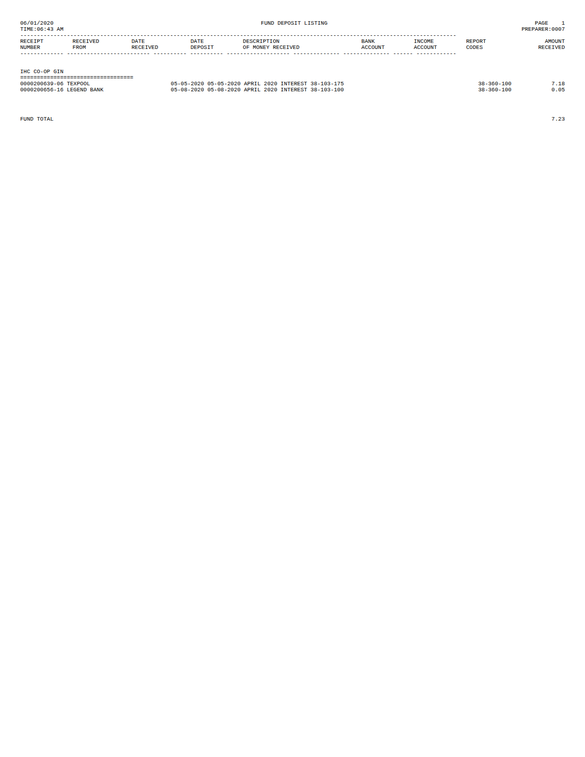06/01/2020 FUND DEPOSIT LISTING PAGE 1
TIME:06:43 AM PREPARER:0007
-----------------------------------------------------------------------------------------------------------------------------------
| RECEIPT | RECEIVED | DATE | DATE | DESCRIPTION | BANK | INCOME | REPORT | AMOUNT |
| --- | --- | --- | --- | --- | --- | --- | --- | --- |
| NUMBER | FROM | RECEIVED | DEPOSIT | OF MONEY RECEIVED | ACCOUNT | ACCOUNT | CODES | RECEIVED |
------------- ------------------------- ---------- ---------- ------------------- -------------- -------------- ------ ------------
IHC CO-OP GIN
==================================
| 0000200639-06 TEXPOOL | 05-05-2020 05-05-2020 APRIL 2020 INTEREST 38-103-175 | 38-360-100 | 7.18 |
| 0000200656-16 LEGEND BANK | 05-08-2020 05-08-2020 APRIL 2020 INTEREST 38-103-100 | 38-360-100 | 0.05 |
| FUND TOTAL | 7.23 |